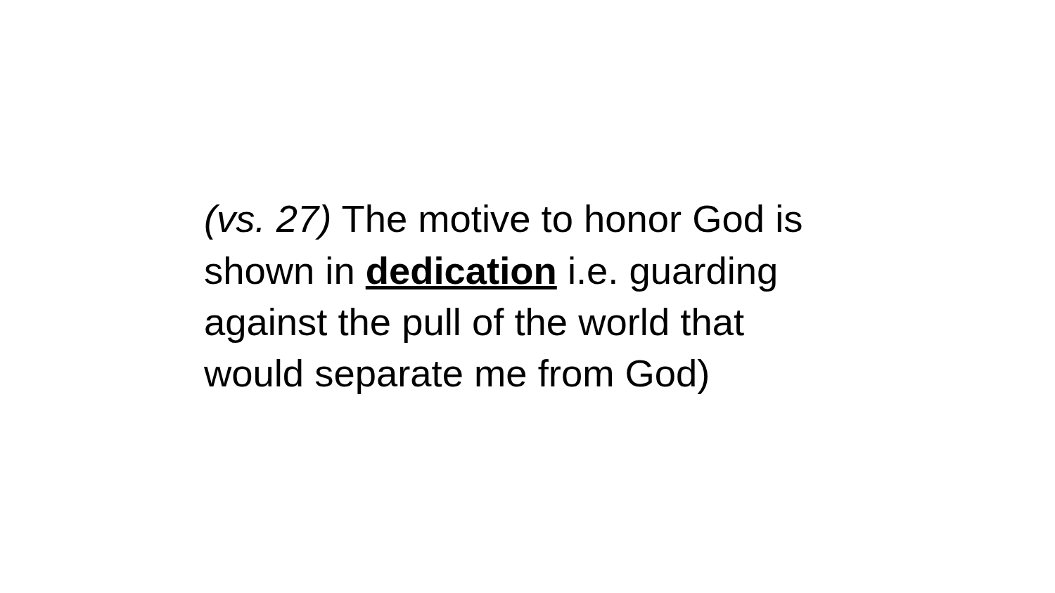(vs. 27) The motive to honor God is shown in dedication i.e. guarding against the pull of the world that would separate me from God)